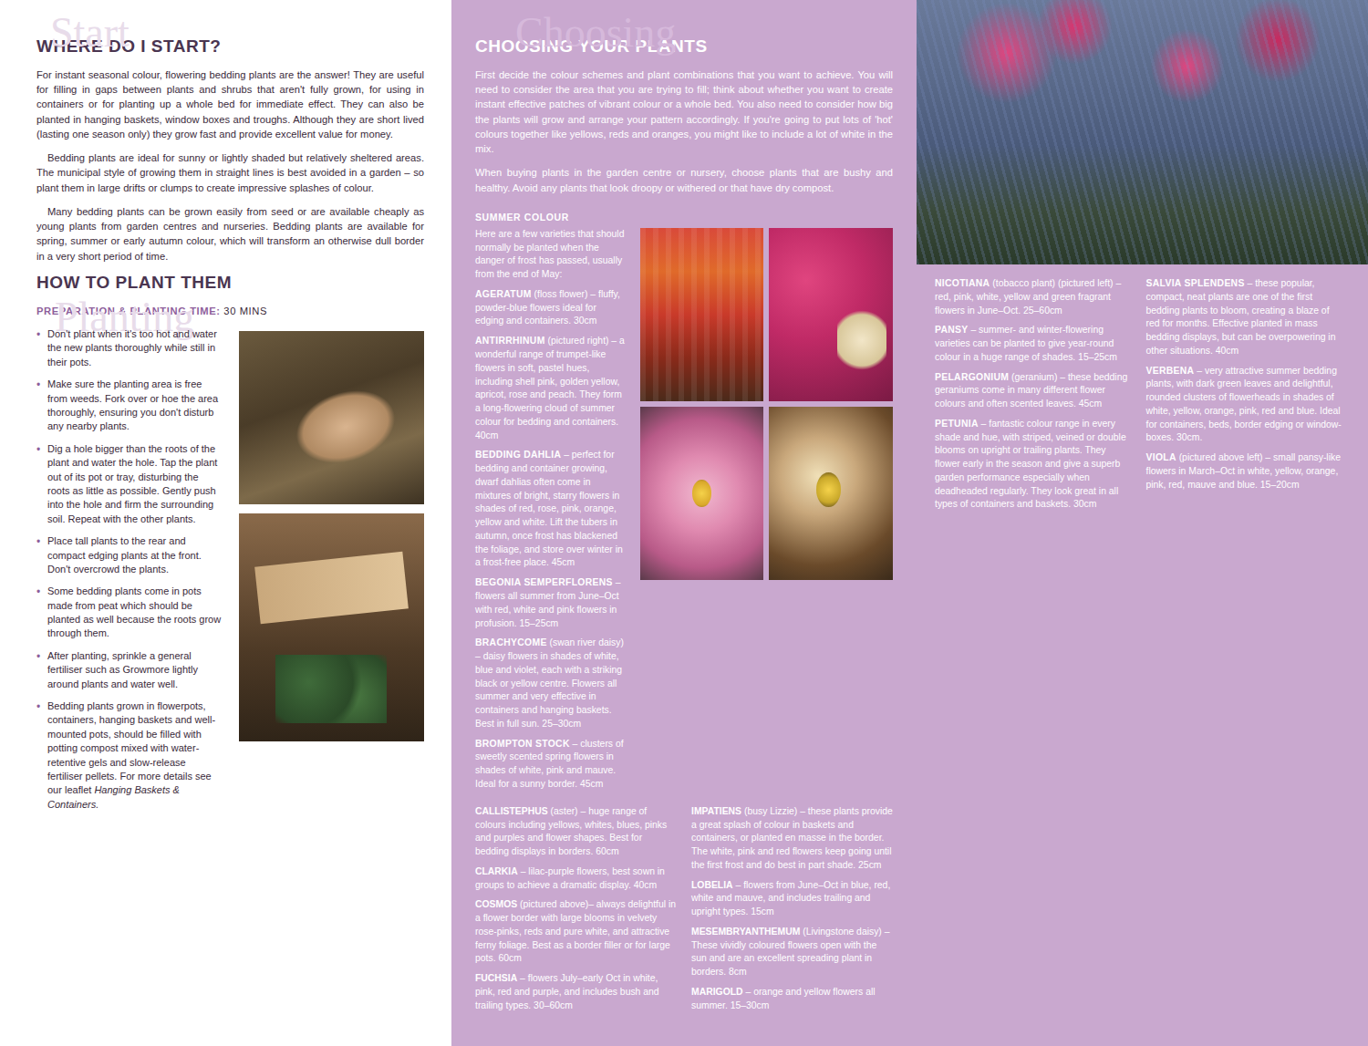Start Planting
WHERE DO I START?
For instant seasonal colour, flowering bedding plants are the answer! They are useful for filling in gaps between plants and shrubs that aren't fully grown, for using in containers or for planting up a whole bed for immediate effect. They can also be planted in hanging baskets, window boxes and troughs. Although they are short lived (lasting one season only) they grow fast and provide excellent value for money.
Bedding plants are ideal for sunny or lightly shaded but relatively sheltered areas. The municipal style of growing them in straight lines is best avoided in a garden – so plant them in large drifts or clumps to create impressive splashes of colour.
Many bedding plants can be grown easily from seed or are available cheaply as young plants from garden centres and nurseries. Bedding plants are available for spring, summer or early autumn colour, which will transform an otherwise dull border in a very short period of time.
HOW TO PLANT THEM
PREPARATION & PLANTING TIME: 30 MINS
Don't plant when it's too hot and water the new plants thoroughly while still in their pots.
Make sure the planting area is free from weeds. Fork over or hoe the area thoroughly, ensuring you don't disturb any nearby plants.
Dig a hole bigger than the roots of the plant and water the hole. Tap the plant out of its pot or tray, disturbing the roots as little as possible. Gently push into the hole and firm the surrounding soil. Repeat with the other plants.
Place tall plants to the rear and compact edging plants at the front. Don't overcrowd the plants.
Some bedding plants come in pots made from peat which should be planted as well because the roots grow through them.
After planting, sprinkle a general fertiliser such as Growmore lightly around plants and water well.
Bedding plants grown in flowerpots, containers, hanging baskets and well-mounted pots, should be filled with potting compost mixed with water-retentive gels and slow-release fertiliser pellets. For more details see our leaflet Hanging Baskets & Containers.
Choosing
CHOOSING YOUR PLANTS
First decide the colour schemes and plant combinations that you want to achieve. You will need to consider the area that you are trying to fill; think about whether you want to create instant effective patches of vibrant colour or a whole bed. You also need to consider how big the plants will grow and arrange your pattern accordingly. If you're going to put lots of 'hot' colours together like yellows, reds and oranges, you might like to include a lot of white in the mix.
When buying plants in the garden centre or nursery, choose plants that are bushy and healthy. Avoid any plants that look droopy or withered or that have dry compost.
SUMMER COLOUR
Here are a few varieties that should normally be planted when the danger of frost has passed, usually from the end of May:
AGERATUM (floss flower) – fluffy, powder-blue flowers ideal for edging and containers. 30cm
ANTIRRHINUM (pictured right) – a wonderful range of trumpet-like flowers in soft, pastel hues, including shell pink, golden yellow, apricot, rose and peach. They form a long-flowering cloud of summer colour for bedding and containers. 40cm
BEDDING DAHLIA – perfect for bedding and container growing, dwarf dahlias often come in mixtures of bright, starry flowers in shades of red, rose, pink, orange, yellow and white. Lift the tubers in autumn, once frost has blackened the foliage, and store over winter in a frost-free place. 45cm
BEGONIA SEMPERFLORENS – flowers all summer from June–Oct with red, white and pink flowers in profusion. 15–25cm
BRACHYCOME (swan river daisy) – daisy flowers in shades of white, blue and violet, each with a striking black or yellow centre. Flowers all summer and very effective in containers and hanging baskets. Best in full sun. 25–30cm
BROMPTON STOCK – clusters of sweetly scented spring flowers in shades of white, pink and mauve. Ideal for a sunny border. 45cm
CALLISTEPHUS (aster) – huge range of colours including yellows, whites, blues, pinks and purples and flower shapes. Best for bedding displays in borders. 60cm
CLARKIA – lilac-purple flowers, best sown in groups to achieve a dramatic display. 40cm
COSMOS (pictured above)– always delightful in a flower border with large blooms in velvety rose-pinks, reds and pure white, and attractive ferny foliage. Best as a border filler or for large pots. 60cm
FUCHSIA – flowers July–early Oct in white, pink, red and purple, and includes bush and trailing types. 30–60cm
IMPATIENS (busy Lizzie) – these plants provide a great splash of colour in baskets and containers, or planted en masse in the border. The white, pink and red flowers keep going until the first frost and do best in part shade. 25cm
LOBELIA – flowers from June–Oct in blue, red, white and mauve, and includes trailing and upright types. 15cm
MESEMBRYANTHEMUM (Livingstone daisy) – These vividly coloured flowers open with the sun and are an excellent spreading plant in borders. 8cm
MARIGOLD – orange and yellow flowers all summer. 15–30cm
NICOTIANA (tobacco plant) (pictured left) – red, pink, white, yellow and green fragrant flowers in June–Oct. 25–60cm
PANSY – summer- and winter-flowering varieties can be planted to give year-round colour in a huge range of shades. 15–25cm
PELARGONIUM (geranium) – these bedding geraniums come in many different flower colours and often scented leaves. 45cm
PETUNIA – fantastic colour range in every shade and hue, with striped, veined or double blooms on upright or trailing plants. They flower early in the season and give a superb garden performance especially when deadheaded regularly. They look great in all types of containers and baskets. 30cm
SALVIA SPLENDENS – these popular, compact, neat plants are one of the first bedding plants to bloom, creating a blaze of red for months. Effective planted in mass bedding displays, but can be overpowering in other situations. 40cm
VERBENA – very attractive summer bedding plants, with dark green leaves and delightful, rounded clusters of flowerheads in shades of white, yellow, orange, pink, red and blue. Ideal for containers, beds, border edging or window-boxes. 30cm.
VIOLA (pictured above left) – small pansy-like flowers in March–Oct in white, yellow, orange, pink, red, mauve and blue. 15–20cm